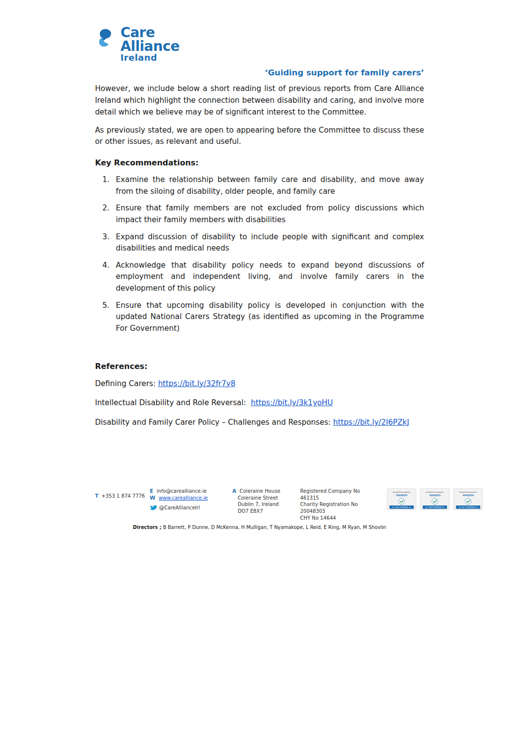Care Alliance Ireland
‘Guiding support for family carers’
However, we include below a short reading list of previous reports from Care Alliance Ireland which highlight the connection between disability and caring, and involve more detail which we believe may be of significant interest to the Committee.
As previously stated, we are open to appearing before the Committee to discuss these or other issues, as relevant and useful.
Key Recommendations:
Examine the relationship between family care and disability, and move away from the siloing of disability, older people, and family care
Ensure that family members are not excluded from policy discussions which impact their family members with disabilities
Expand discussion of disability to include people with significant and complex disabilities and medical needs
Acknowledge that disability policy needs to expand beyond discussions of employment and independent living, and involve family carers in the development of this policy
Ensure that upcoming disability policy is developed in conjunction with the updated National Carers Strategy (as identified as upcoming in the Programme For Government)
References:
Defining Carers: https://bit.ly/32fr7y8
Intellectual Disability and Role Reversal: https://bit.ly/3k1yoHU
Disability and Family Carer Policy – Challenges and Responses: https://bit.ly/2I6PZkJ
T +353 1 874 7776
E info@carealliance.ie
W www.carealliance.ie
@CareAllianceIrl
A Coleraine House
Coleraine Street
Dublin 7, Ireland
DO7 E8X7
Registered Company No
461315
Charity Registration No
20048303
CHY No 14644
Good Governance AWARDS ★ 2016 WINNER ★ Good Governance AWARDS ★ 2018 WINNER ★ Good Governance AWARDS ★ 2017 WINNER ★
Directors ; B Barrett, P Dunne, D McKenna, H Mulligan, T Nyamakope, L Reid, E Ring, M Ryan, M Shovlin